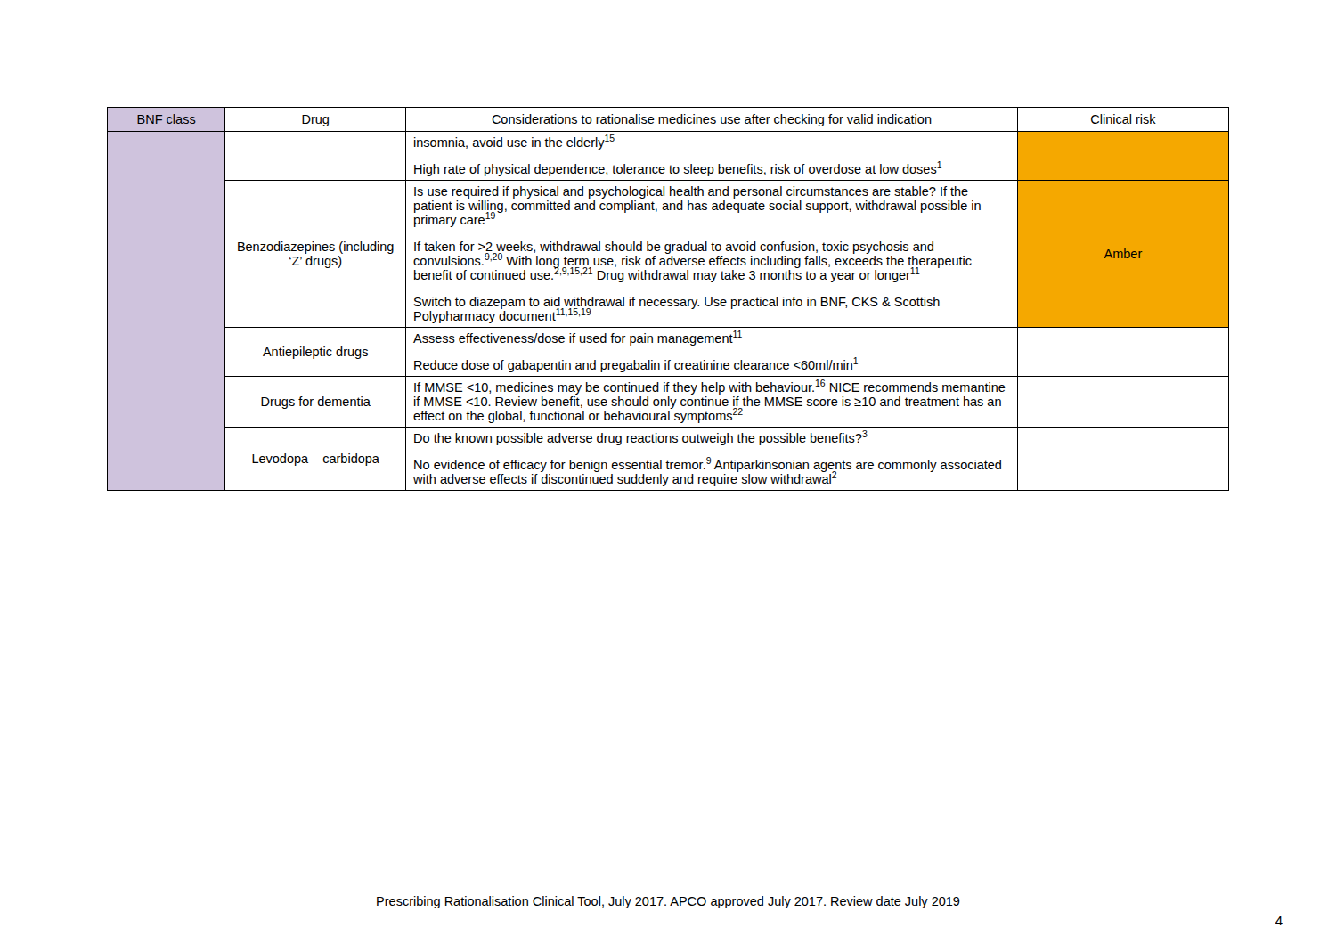| BNF class | Drug | Considerations to rationalise medicines use after checking for valid indication | Clinical risk |
| --- | --- | --- | --- |
| | | insomnia, avoid use in the elderly 15 High rate of physical dependence, tolerance to sleep benefits, risk of overdose at low doses 1 | |
| Benzodiazepines (including ‘Z’ drugs) | Is use required if physical and psychological health and personal circumstances are stable? If the patient is willing, committed and compliant, and has adequate social support, withdrawal possible in primary care 19 If taken for >2 weeks, withdrawal should be gradual to avoid confusion, toxic psychosis and convulsions. 9,20 With long term use, risk of adverse effects including falls, exceeds the therapeutic benefit of continued use. 2,9,15,21 Drug withdrawal may take 3 months to a year or longer 11 Switch to diazepam to aid withdrawal if necessary. Use practical info in BNF, CKS & Scottish Polypharmacy document 11,15,19 | Amber |
| Antiepileptic drugs | Assess effectiveness/dose if used for pain management 11 Reduce dose of gabapentin and pregabalin if creatinine clearance <60ml/min 1 | |
| Drugs for dementia | If MMSE <10, medicines may be continued if they help with behaviour. 16 NICE recommends memantine if MMSE <10. Review benefit, use should only continue if the MMSE score is ≥10 and treatment has an effect on the global, functional or behavioural symptoms 22 | |
| Levodopa – carbidopa | Do the known possible adverse drug reactions outweigh the possible benefits? 3 No evidence of efficacy for benign essential tremor. 9 Antiparkinsonian agents are commonly associated with adverse effects if discontinued suddenly and require slow withdrawal 2 | |
Prescribing Rationalisation Clinical Tool, July 2017. APCO approved July 2017. Review date July 2019
4